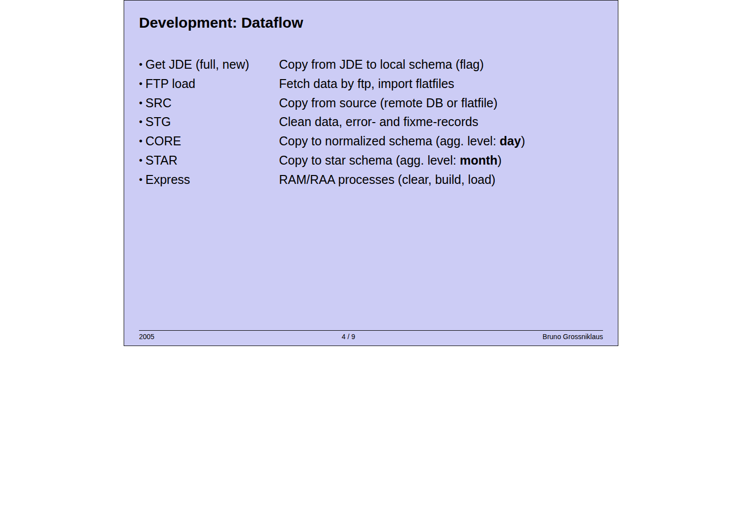Development: Dataflow
Get JDE (full, new) Copy from JDE to local schema (flag)
FTP load Fetch data by ftp, import flatfiles
SRC Copy from source (remote DB or flatfile)
STG Clean data, error- and fixme-records
CORE Copy to normalized schema (agg. level: day)
STAR Copy to star schema (agg. level: month)
Express RAM/RAA processes (clear, build, load)
2005 4 / 9 Bruno Grossniklaus